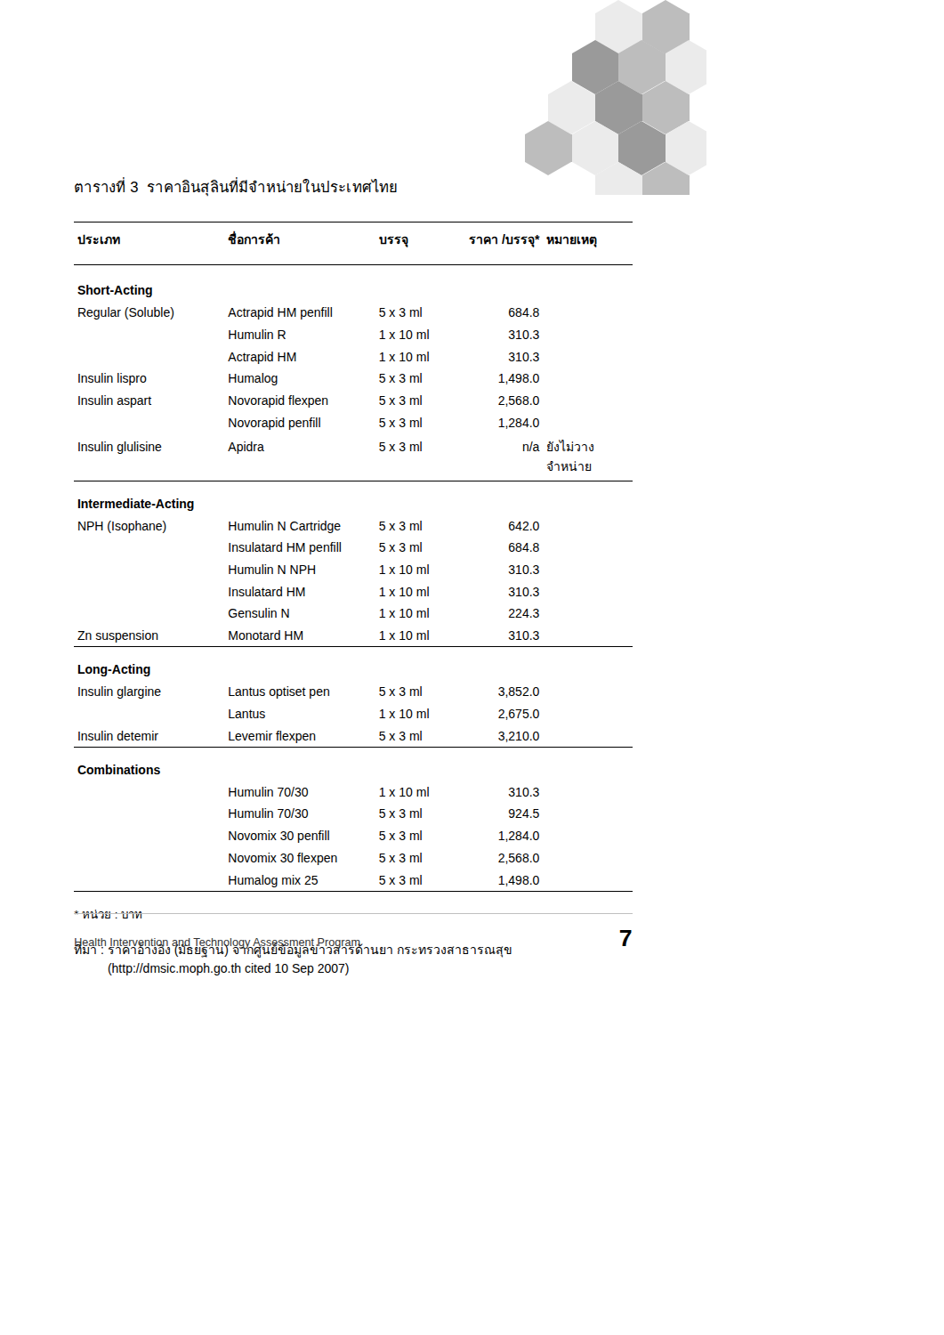ตารางที่ 3 ราคาอินสุลินที่มีจำหน่ายในประเทศไทย
| ประเภท | ชื่อการค้า | บรรจุ | ราคา /บรรจุ* | หมายเหตุ |
| --- | --- | --- | --- | --- |
| Short-Acting |
| Regular (Soluble) | Actrapid HM penfill | 5 x 3 ml | 684.8 | |
| | Humulin R | 1 x 10 ml | 310.3 | |
| | Actrapid HM | 1 x 10 ml | 310.3 | |
| Insulin lispro | Humalog | 5 x 3 ml | 1,498.0 | |
| Insulin aspart | Novorapid flexpen | 5 x 3 ml | 2,568.0 | |
| | Novorapid penfill | 5 x 3 ml | 1,284.0 | |
| Insulin glulisine | Apidra | 5 x 3 ml | n/a | ยังไม่วาง จำหน่าย |
| Intermediate-Acting |
| NPH (Isophane) | Humulin N Cartridge | 5 x 3 ml | 642.0 | |
| | Insulatard HM penfill | 5 x 3 ml | 684.8 | |
| | Humulin N NPH | 1 x 10 ml | 310.3 | |
| | Insulatard HM | 1 x 10 ml | 310.3 | |
| | Gensulin N | 1 x 10 ml | 224.3 | |
| Zn suspension | Monotard HM | 1 x 10 ml | 310.3 | |
| Long-Acting |
| Insulin glargine | Lantus optiset pen | 5 x 3 ml | 3,852.0 | |
| | Lantus | 1 x 10 ml | 2,675.0 | |
| Insulin detemir | Levemir flexpen | 5 x 3 ml | 3,210.0 | |
| Combinations |
| | Humulin 70/30 | 1 x 10 ml | 310.3 | |
| | Humulin 70/30 | 5 x 3 ml | 924.5 | |
| | Novomix 30 penfill | 5 x 3 ml | 1,284.0 | |
| | Novomix 30 flexpen | 5 x 3 ml | 2,568.0 | |
| | Humalog mix 25 | 5 x 3 ml | 1,498.0 | |
* หน่วย : บาท
ที่มา : ราคาอ้างอิง (มัธยฐาน) จากศูนย์ข้อมูลข่าวสารด้านยา กระทรวงสาธารณสุข (http://dmsic.moph.go.th cited 10 Sep 2007)
Health Intervention and Technology Assessment Program
7